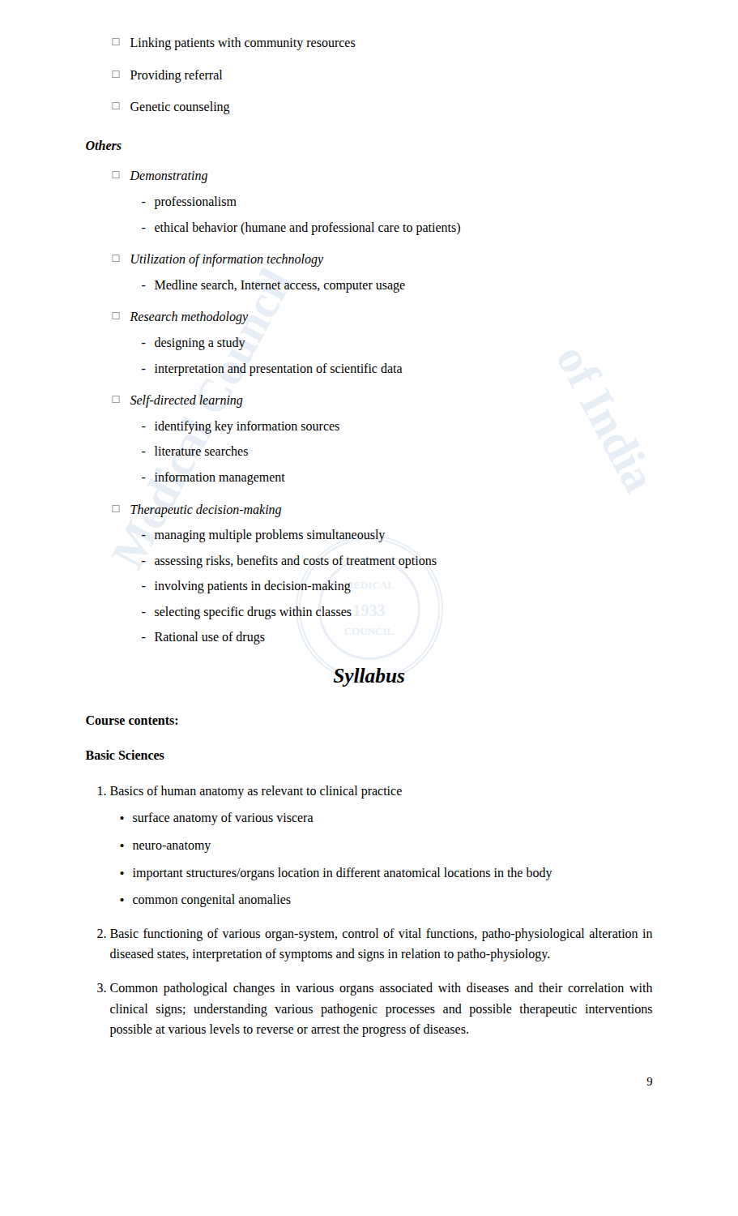Medical Council
of India
MEDICAL
1933
COUNCIL
Linking patients with community resources
Providing referral
Genetic counseling
Others
Demonstrating
professionalism
ethical behavior (humane and professional care to patients)
Utilization of information technology
Medline search, Internet access, computer usage
Research methodology
designing a study
interpretation and presentation of scientific data
Self-directed learning
identifying key information sources
literature searches
information management
Therapeutic decision-making
managing multiple problems simultaneously
assessing risks, benefits and costs of treatment options
involving patients in decision-making
selecting specific drugs within classes
Rational use of drugs
Syllabus
Course contents:
Basic Sciences
Basics of human anatomy as relevant to clinical practice
surface anatomy of various viscera
neuro-anatomy
important structures/organs location in different anatomical locations in the body
common congenital anomalies
Basic functioning of various organ-system, control of vital functions, patho-physiological alteration in diseased states, interpretation of symptoms and signs in relation to patho-physiology.
Common pathological changes in various organs associated with diseases and their correlation with clinical signs; understanding various pathogenic processes and possible therapeutic interventions possible at various levels to reverse or arrest the progress of diseases.
9